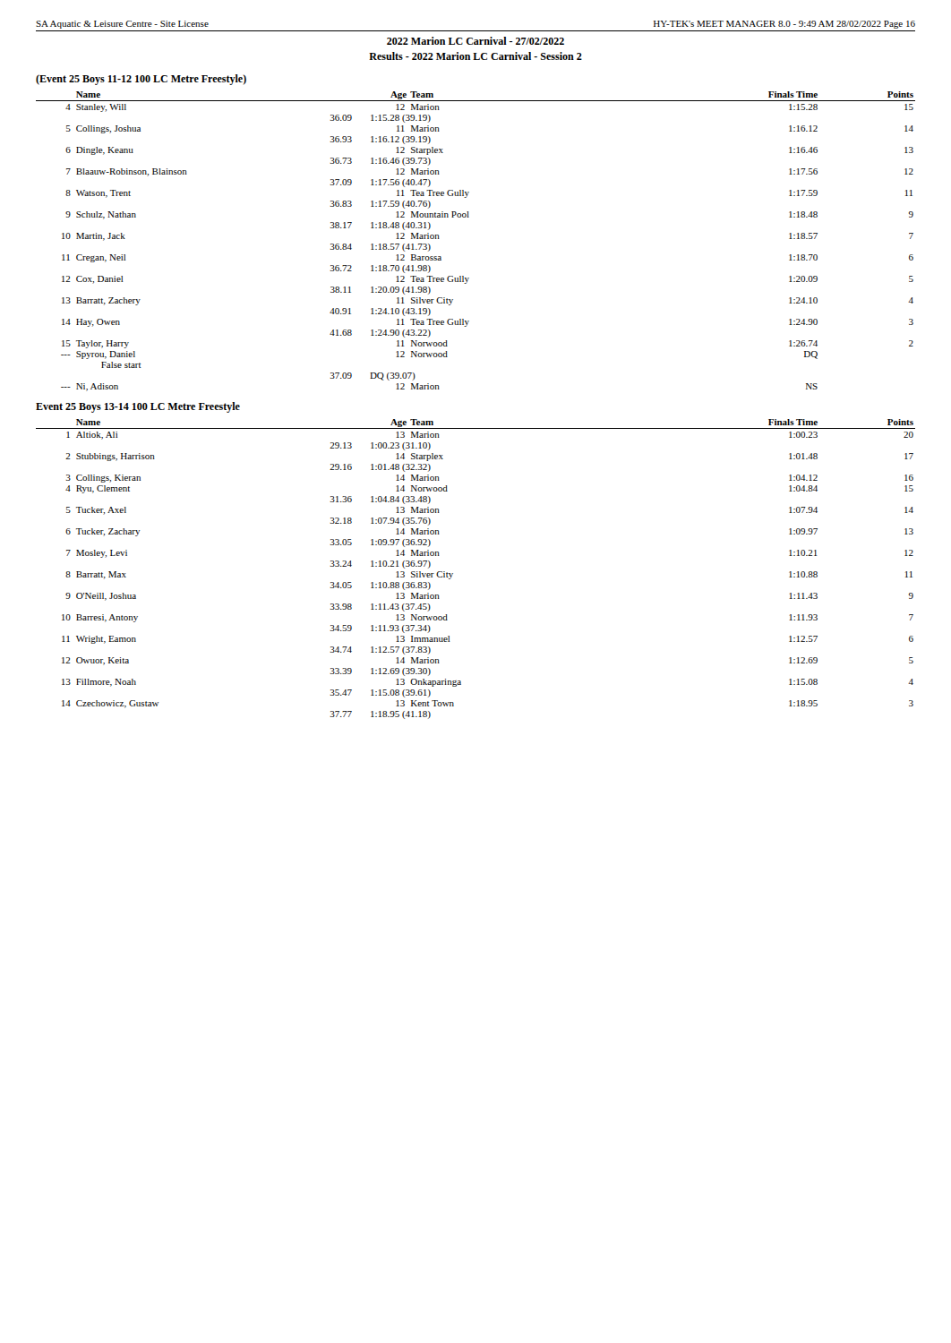SA Aquatic & Leisure Centre - Site License
HY-TEK's MEET MANAGER 8.0 - 9:49 AM 28/02/2022 Page 16
2022 Marion LC Carnival - 27/02/2022
Results - 2022 Marion LC Carnival - Session 2
(Event 25 Boys 11-12 100 LC Metre Freestyle)
| | Name | Age | Team | Finals Time | Points |
| --- | --- | --- | --- | --- | --- |
| 4 | Stanley, Will | 12 | Marion | 1:15.28 | 15 |
| | 36.09 | 1:15.28 (39.19) | | |
| 5 | Collings, Joshua | 11 | Marion | 1:16.12 | 14 |
| | 36.93 | 1:16.12 (39.19) | | |
| 6 | Dingle, Keanu | 12 | Starplex | 1:16.46 | 13 |
| | 36.73 | 1:16.46 (39.73) | | |
| 7 | Blaauw-Robinson, Blainson | 12 | Marion | 1:17.56 | 12 |
| | 37.09 | 1:17.56 (40.47) | | |
| 8 | Watson, Trent | 11 | Tea Tree Gully | 1:17.59 | 11 |
| | 36.83 | 1:17.59 (40.76) | | |
| 9 | Schulz, Nathan | 12 | Mountain Pool | 1:18.48 | 9 |
| | 38.17 | 1:18.48 (40.31) | | |
| 10 | Martin, Jack | 12 | Marion | 1:18.57 | 7 |
| | 36.84 | 1:18.57 (41.73) | | |
| 11 | Cregan, Neil | 12 | Barossa | 1:18.70 | 6 |
| | 36.72 | 1:18.70 (41.98) | | |
| 12 | Cox, Daniel | 12 | Tea Tree Gully | 1:20.09 | 5 |
| | 38.11 | 1:20.09 (41.98) | | |
| 13 | Barratt, Zachery | 11 | Silver City | 1:24.10 | 4 |
| | 40.91 | 1:24.10 (43.19) | | |
| 14 | Hay, Owen | 11 | Tea Tree Gully | 1:24.90 | 3 |
| | 41.68 | 1:24.90 (43.22) | | |
| 15 | Taylor, Harry | 11 | Norwood | 1:26.74 | 2 |
| --- | Spyrou, Daniel | 12 | Norwood | DQ | |
| | False start |
| | 37.09 | DQ (39.07) | | |
| --- | Ni, Adison | 12 | Marion | NS | |
Event 25 Boys 13-14 100 LC Metre Freestyle
| | Name | Age | Team | Finals Time | Points |
| --- | --- | --- | --- | --- | --- |
| 1 | Altiok, Ali | 13 | Marion | 1:00.23 | 20 |
| | 29.13 | 1:00.23 (31.10) | | |
| 2 | Stubbings, Harrison | 14 | Starplex | 1:01.48 | 17 |
| | 29.16 | 1:01.48 (32.32) | | |
| 3 | Collings, Kieran | 14 | Marion | 1:04.12 | 16 |
| 4 | Ryu, Clement | 14 | Norwood | 1:04.84 | 15 |
| | 31.36 | 1:04.84 (33.48) | | |
| 5 | Tucker, Axel | 13 | Marion | 1:07.94 | 14 |
| | 32.18 | 1:07.94 (35.76) | | |
| 6 | Tucker, Zachary | 14 | Marion | 1:09.97 | 13 |
| | 33.05 | 1:09.97 (36.92) | | |
| 7 | Mosley, Levi | 14 | Marion | 1:10.21 | 12 |
| | 33.24 | 1:10.21 (36.97) | | |
| 8 | Barratt, Max | 13 | Silver City | 1:10.88 | 11 |
| | 34.05 | 1:10.88 (36.83) | | |
| 9 | O'Neill, Joshua | 13 | Marion | 1:11.43 | 9 |
| | 33.98 | 1:11.43 (37.45) | | |
| 10 | Barresi, Antony | 13 | Norwood | 1:11.93 | 7 |
| | 34.59 | 1:11.93 (37.34) | | |
| 11 | Wright, Eamon | 13 | Immanuel | 1:12.57 | 6 |
| | 34.74 | 1:12.57 (37.83) | | |
| 12 | Owuor, Keita | 14 | Marion | 1:12.69 | 5 |
| | 33.39 | 1:12.69 (39.30) | | |
| 13 | Fillmore, Noah | 13 | Onkaparinga | 1:15.08 | 4 |
| | 35.47 | 1:15.08 (39.61) | | |
| 14 | Czechowicz, Gustaw | 13 | Kent Town | 1:18.95 | 3 |
| | 37.77 | 1:18.95 (41.18) | | |